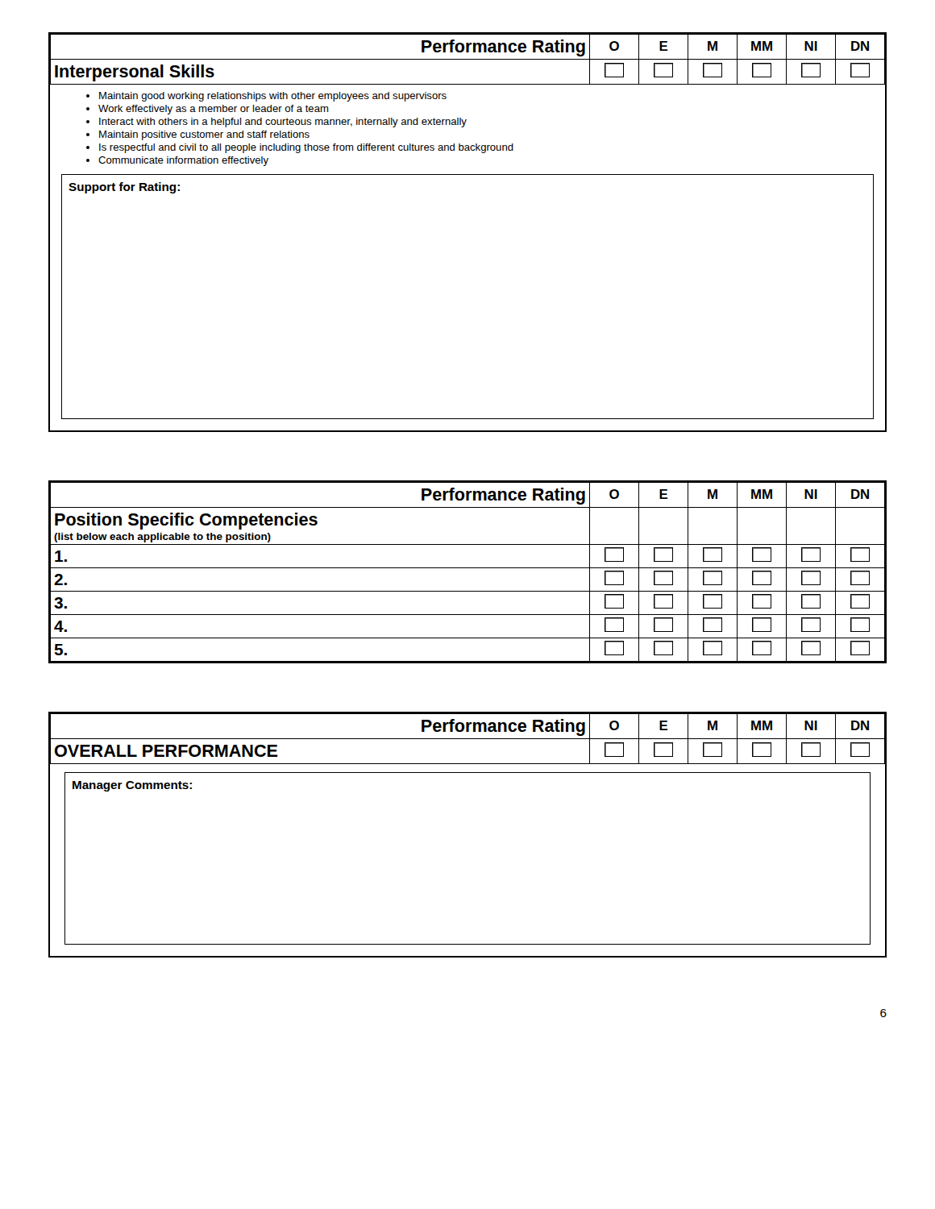| Performance Rating | O | E | M | MM | NI | DN |
| Interpersonal Skills | | | | | | |
Maintain good working relationships with other employees and supervisors
Work effectively as a member or leader of a team
Interact with others in a helpful and courteous manner, internally and externally
Maintain positive customer and staff relations
Is respectful and civil to all people including those from different cultures and background
Communicate information effectively
Support for Rating:
| Performance Rating | O | E | M | MM | NI | DN |
| Position Specific Competencies (list below each applicable to the position) | | | | | | |
| 1. | | | | | | |
| 2. | | | | | | |
| 3. | | | | | | |
| 4. | | | | | | |
| 5. | | | | | | |
| Performance Rating | O | E | M | MM | NI | DN |
| OVERALL PERFORMANCE | | | | | | |
Manager Comments:
6